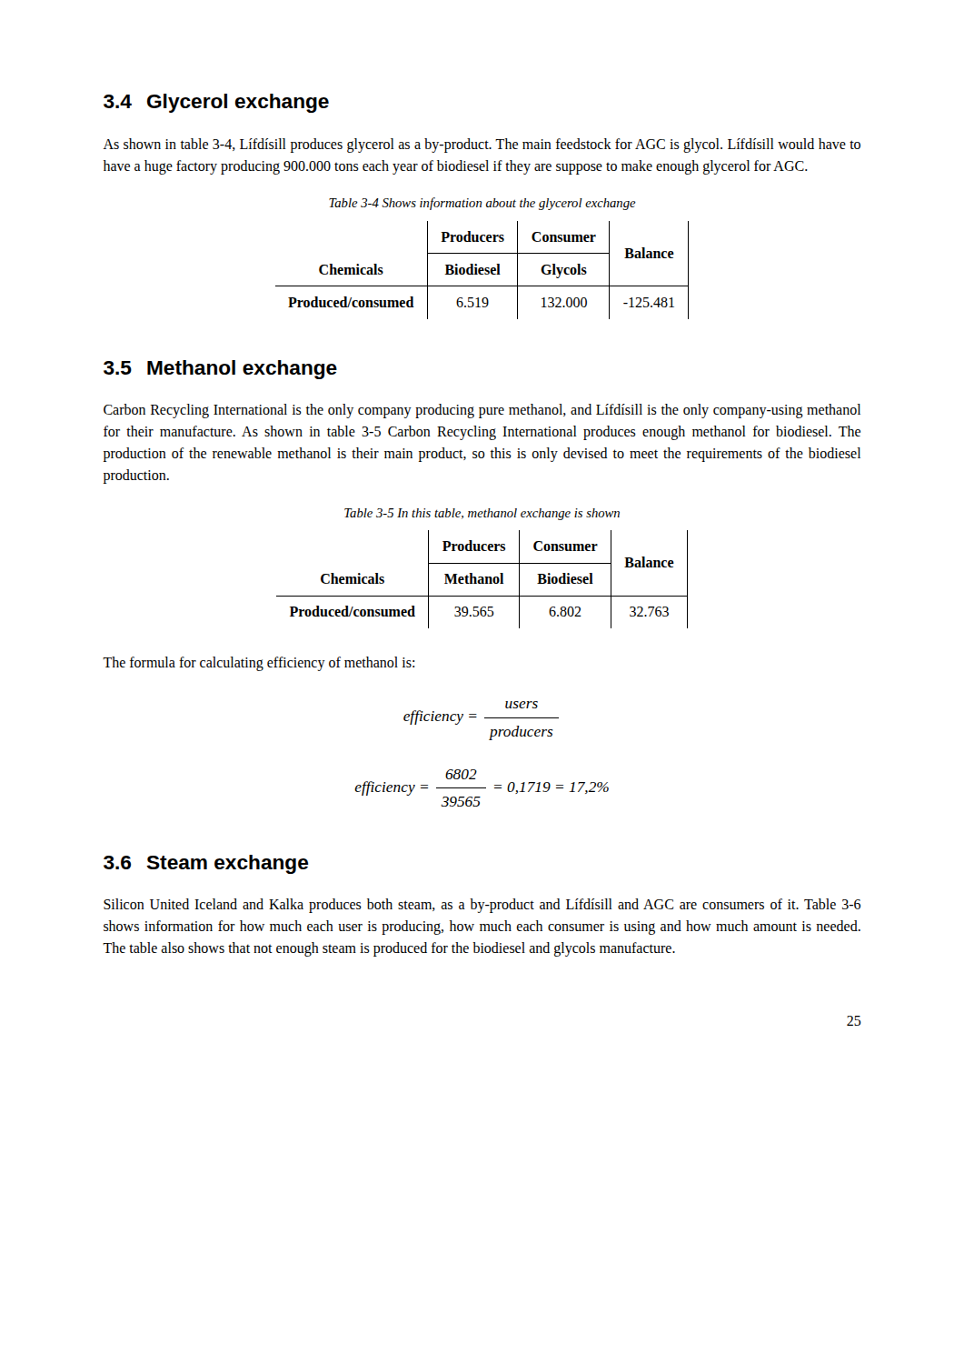3.4 Glycerol exchange
As shown in table 3-4, Lífdísill produces glycerol as a by-product. The main feedstock for AGC is glycol. Lífdísill would have to have a huge factory producing 900.000 tons each year of biodiesel if they are suppose to make enough glycerol for AGC.
Table 3-4 Shows information about the glycerol exchange
| | Producers | Consumer | Balance |
| Chemicals | Biodiesel | Glycols |
| Produced/consumed | 6.519 | 132.000 | -125.481 |
3.5 Methanol exchange
Carbon Recycling International is the only company producing pure methanol, and Lífdísill is the only company-using methanol for their manufacture. As shown in table 3-5 Carbon Recycling International produces enough methanol for biodiesel. The production of the renewable methanol is their main product, so this is only devised to meet the requirements of the biodiesel production.
Table 3-5 In this table, methanol exchange is shown
| | Producers | Consumer | Balance |
| Chemicals | Methanol | Biodiesel |
| Produced/consumed | 39.565 | 6.802 | 32.763 |
The formula for calculating efficiency of methanol is:
efficiency = users producers
efficiency = 6802 39565 = 0,1719 = 17,2%
3.6 Steam exchange
Silicon United Iceland and Kalka produces both steam, as a by-product and Lífdísill and AGC are consumers of it. Table 3-6 shows information for how much each user is producing, how much each consumer is using and how much amount is needed. The table also shows that not enough steam is produced for the biodiesel and glycols manufacture.
25